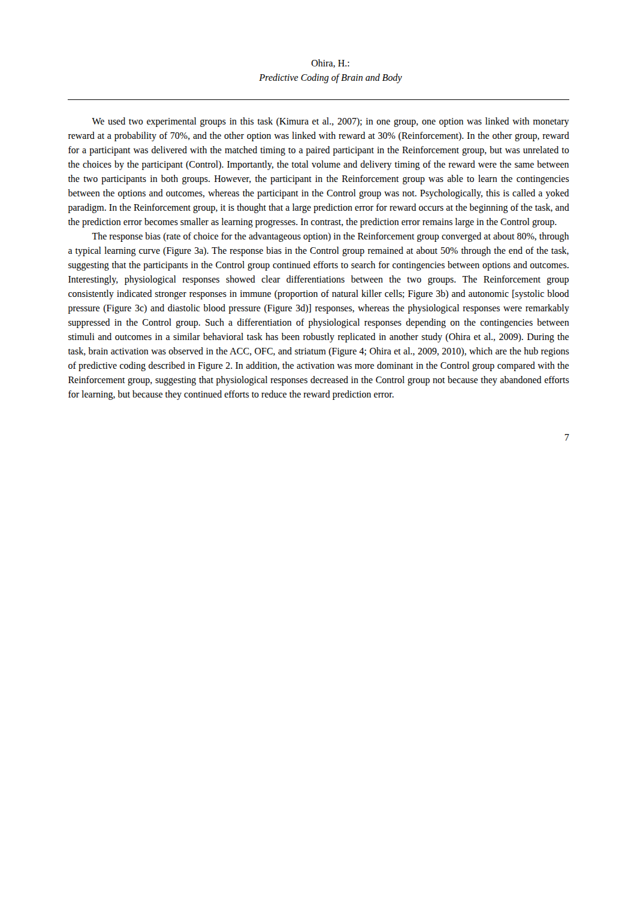Ohira, H.:
Predictive Coding of Brain and Body
We used two experimental groups in this task (Kimura et al., 2007); in one group, one option was linked with monetary reward at a probability of 70%, and the other option was linked with reward at 30% (Reinforcement). In the other group, reward for a participant was delivered with the matched timing to a paired participant in the Reinforcement group, but was unrelated to the choices by the participant (Control). Importantly, the total volume and delivery timing of the reward were the same between the two participants in both groups. However, the participant in the Reinforcement group was able to learn the contingencies between the options and outcomes, whereas the participant in the Control group was not. Psychologically, this is called a yoked paradigm. In the Reinforcement group, it is thought that a large prediction error for reward occurs at the beginning of the task, and the prediction error becomes smaller as learning progresses. In contrast, the prediction error remains large in the Control group.
The response bias (rate of choice for the advantageous option) in the Reinforcement group converged at about 80%, through a typical learning curve (Figure 3a). The response bias in the Control group remained at about 50% through the end of the task, suggesting that the participants in the Control group continued efforts to search for contingencies between options and outcomes. Interestingly, physiological responses showed clear differentiations between the two groups. The Reinforcement group consistently indicated stronger responses in immune (proportion of natural killer cells; Figure 3b) and autonomic [systolic blood pressure (Figure 3c) and diastolic blood pressure (Figure 3d)] responses, whereas the physiological responses were remarkably suppressed in the Control group. Such a differentiation of physiological responses depending on the contingencies between stimuli and outcomes in a similar behavioral task has been robustly replicated in another study (Ohira et al., 2009). During the task, brain activation was observed in the ACC, OFC, and striatum (Figure 4; Ohira et al., 2009, 2010), which are the hub regions of predictive coding described in Figure 2. In addition, the activation was more dominant in the Control group compared with the Reinforcement group, suggesting that physiological responses decreased in the Control group not because they abandoned efforts for learning, but because they continued efforts to reduce the reward prediction error.
7